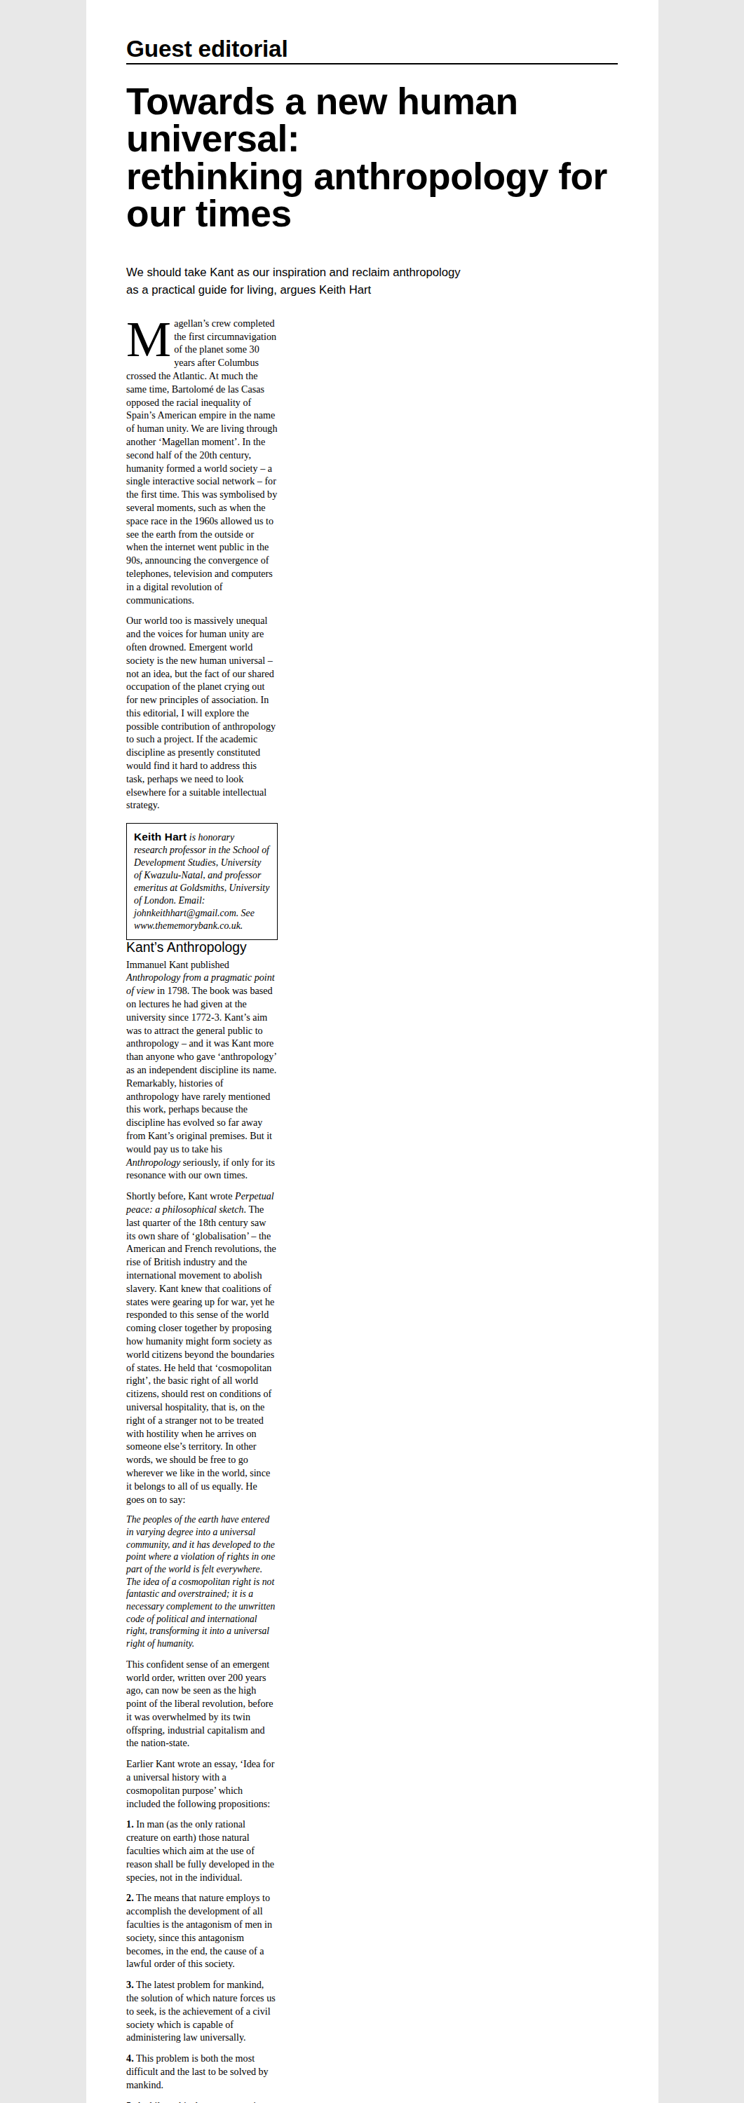Guest editorial
Towards a new human universal:
rethinking anthropology for our times
We should take Kant as our inspiration and reclaim anthropology as a practical guide for living, argues Keith Hart
Magellan’s crew completed the first circumnavigation of the planet some 30 years after Columbus crossed the Atlantic. At much the same time, Bartolomé de las Casas opposed the racial inequality of Spain’s American empire in the name of human unity. We are living through another ‘Magellan moment’. In the second half of the 20th century, humanity formed a world society – a single interactive social network – for the first time. This was symbolised by several moments, such as when the space race in the 1960s allowed us to see the earth from the outside or when the internet went public in the 90s, announcing the convergence of telephones, television and computers in a digital revolution of communications.
Our world too is massively unequal and the voices for human unity are often drowned. Emergent world society is the new human universal – not an idea, but the fact of our shared occupation of the planet crying out for new principles of association. In this editorial, I will explore the possible contribution of anthropology to such a project. If the academic discipline as presently constituted would find it hard to address this task, perhaps we need to look elsewhere for a suitable intellectual strategy.
Keith Hart is honorary research professor in the School of Development Studies, University of Kwazulu-Natal, and professor emeritus at Goldsmiths, University of London. Email: johnkeithhart@gmail.com. See www.thememorybank.co.uk.
Kant’s Anthropology
Immanuel Kant published Anthropology from a pragmatic point of view in 1798. The book was based on lectures he had given at the university since 1772-3. Kant’s aim was to attract the general public to anthropology – and it was Kant more than anyone who gave ‘anthropology’ as an independent discipline its name. Remarkably, histories of anthropology have rarely mentioned this work, perhaps because the discipline has evolved so far away from Kant’s original premises. But it would pay us to take his Anthropology seriously, if only for its resonance with our own times.
Shortly before, Kant wrote Perpetual peace: a philosophical sketch. The last quarter of the 18th century saw its own share of ‘globalisation’ – the American and French revolutions, the rise of British industry and the international movement to abolish slavery. Kant knew that coalitions of states were gearing up for war, yet he responded to this sense of the world coming closer together by proposing how humanity might form society as world citizens beyond the boundaries of states. He held that ‘cosmopolitan right’, the basic right of all world citizens, should rest on conditions of universal hospitality, that is, on the right of a stranger not to be treated with hostility when he arrives on someone else’s territory. In other words, we should be free to go wherever we like in the world, since it belongs to all of us equally. He goes on to say:
The peoples of the earth have entered in varying degree into a universal community, and it has developed to the point where a violation of rights in one part of the world is felt everywhere. The idea of a cosmopolitan right is not fantastic and overstrained; it is a necessary complement to the unwritten code of political and international right, transforming it into a universal right of humanity.
This confident sense of an emergent world order, written over 200 years ago, can now be seen as the high point of the liberal revolution, before it was overwhelmed by its twin offspring, industrial capitalism and the nation-state.
Earlier Kant wrote an essay, ‘Idea for a universal history with a cosmopolitan purpose’ which included the following propositions:
1. In man (as the only rational creature on earth) those natural faculties which aim at the use of reason shall be fully developed in the species, not in the individual.
2. The means that nature employs to accomplish the development of all faculties is the antagonism of men in society, since this antagonism becomes, in the end, the cause of a lawful order of this society.
3. The latest problem for mankind, the solution of which nature forces us to seek, is the achievement of a civil society which is capable of administering law universally.
4. This problem is both the most difficult and the last to be solved by mankind.
5. A philosophical attempt to write a universal world history according to a plan of nature which aims at perfect
4 Radical Anthropology